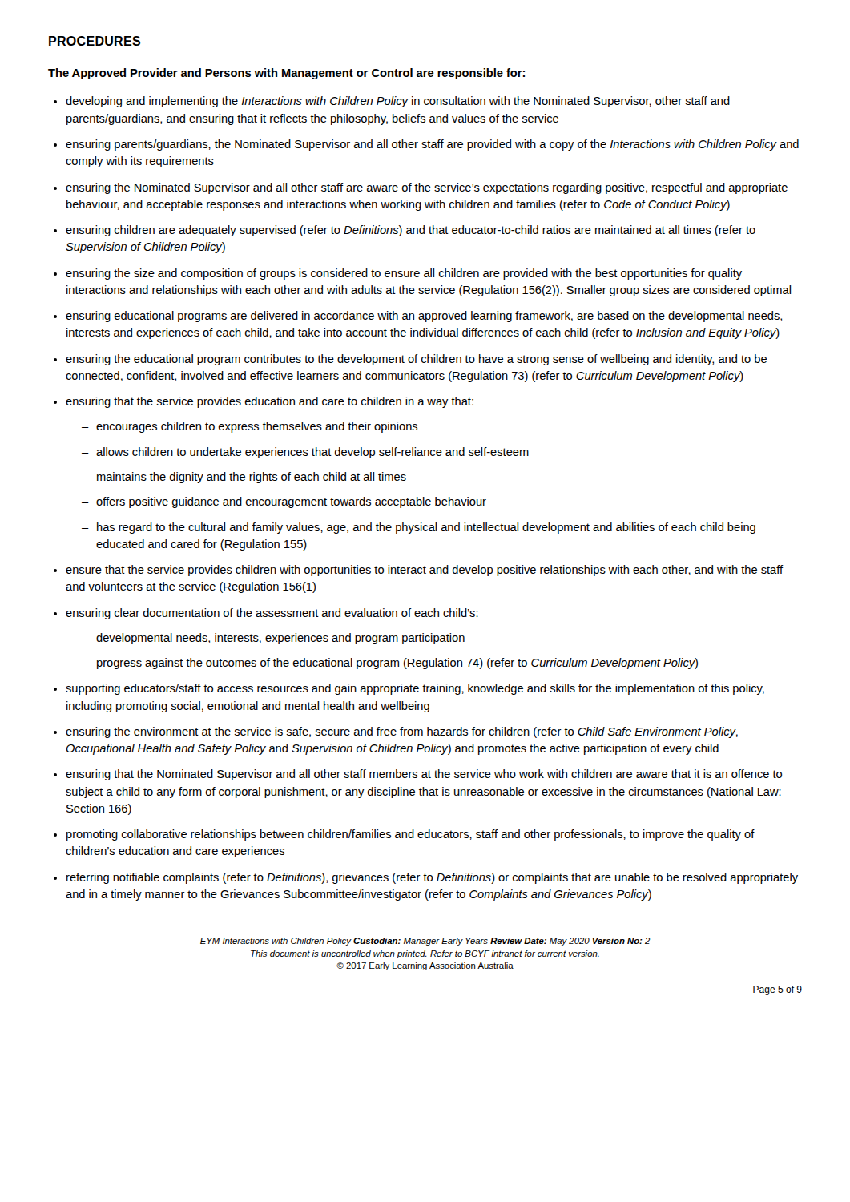PROCEDURES
The Approved Provider and Persons with Management or Control are responsible for:
developing and implementing the Interactions with Children Policy in consultation with the Nominated Supervisor, other staff and parents/guardians, and ensuring that it reflects the philosophy, beliefs and values of the service
ensuring parents/guardians, the Nominated Supervisor and all other staff are provided with a copy of the Interactions with Children Policy and comply with its requirements
ensuring the Nominated Supervisor and all other staff are aware of the service’s expectations regarding positive, respectful and appropriate behaviour, and acceptable responses and interactions when working with children and families (refer to Code of Conduct Policy)
ensuring children are adequately supervised (refer to Definitions) and that educator-to-child ratios are maintained at all times (refer to Supervision of Children Policy)
ensuring the size and composition of groups is considered to ensure all children are provided with the best opportunities for quality interactions and relationships with each other and with adults at the service (Regulation 156(2)). Smaller group sizes are considered optimal
ensuring educational programs are delivered in accordance with an approved learning framework, are based on the developmental needs, interests and experiences of each child, and take into account the individual differences of each child (refer to Inclusion and Equity Policy)
ensuring the educational program contributes to the development of children to have a strong sense of wellbeing and identity, and to be connected, confident, involved and effective learners and communicators (Regulation 73) (refer to Curriculum Development Policy)
ensuring that the service provides education and care to children in a way that:
encourages children to express themselves and their opinions
allows children to undertake experiences that develop self-reliance and self-esteem
maintains the dignity and the rights of each child at all times
offers positive guidance and encouragement towards acceptable behaviour
has regard to the cultural and family values, age, and the physical and intellectual development and abilities of each child being educated and cared for (Regulation 155)
ensure that the service provides children with opportunities to interact and develop positive relationships with each other, and with the staff and volunteers at the service (Regulation 156(1)
ensuring clear documentation of the assessment and evaluation of each child’s:
developmental needs, interests, experiences and program participation
progress against the outcomes of the educational program (Regulation 74) (refer to Curriculum Development Policy)
supporting educators/staff to access resources and gain appropriate training, knowledge and skills for the implementation of this policy, including promoting social, emotional and mental health and wellbeing
ensuring the environment at the service is safe, secure and free from hazards for children (refer to Child Safe Environment Policy, Occupational Health and Safety Policy and Supervision of Children Policy) and promotes the active participation of every child
ensuring that the Nominated Supervisor and all other staff members at the service who work with children are aware that it is an offence to subject a child to any form of corporal punishment, or any discipline that is unreasonable or excessive in the circumstances (National Law: Section 166)
promoting collaborative relationships between children/families and educators, staff and other professionals, to improve the quality of children’s education and care experiences
referring notifiable complaints (refer to Definitions), grievances (refer to Definitions) or complaints that are unable to be resolved appropriately and in a timely manner to the Grievances Subcommittee/investigator (refer to Complaints and Grievances Policy)
EYM Interactions with Children Policy Custodian: Manager Early Years Review Date: May 2020 Version No: 2
This document is uncontrolled when printed. Refer to BCYF intranet for current version.
© 2017 Early Learning Association Australia
Page 5 of 9